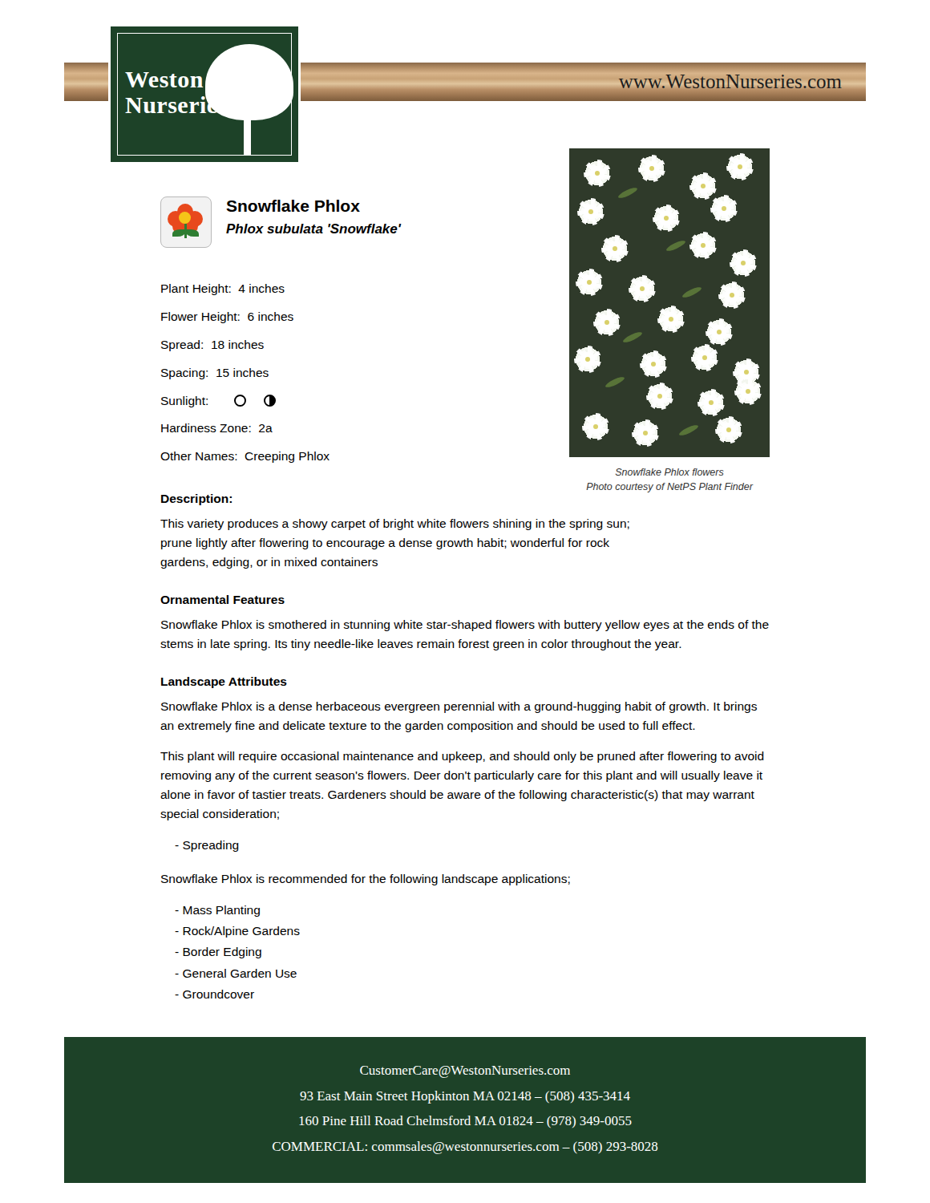www.WestonNurseries.com
Weston
Nurseries
Snowflake Phlox flowers
Photo courtesy of NetPS Plant Finder
Snowflake Phlox
Phlox subulata 'Snowflake'
Plant Height: 4 inches
Flower Height: 6 inches
Spread: 18 inches
Spacing: 15 inches
Sunlight:
Hardiness Zone: 2a
Other Names: Creeping Phlox
Description:
This variety produces a showy carpet of bright white flowers shining in the spring sun; prune lightly after flowering to encourage a dense growth habit; wonderful for rock gardens, edging, or in mixed containers
Ornamental Features
Snowflake Phlox is smothered in stunning white star-shaped flowers with buttery yellow eyes at the ends of the stems in late spring. Its tiny needle-like leaves remain forest green in color throughout the year.
Landscape Attributes
Snowflake Phlox is a dense herbaceous evergreen perennial with a ground-hugging habit of growth. It brings an extremely fine and delicate texture to the garden composition and should be used to full effect.
This plant will require occasional maintenance and upkeep, and should only be pruned after flowering to avoid removing any of the current season's flowers. Deer don't particularly care for this plant and will usually leave it alone in favor of tastier treats. Gardeners should be aware of the following characteristic(s) that may warrant special consideration;
Spreading
Snowflake Phlox is recommended for the following landscape applications;
Mass Planting
Rock/Alpine Gardens
Border Edging
General Garden Use
Groundcover
CustomerCare@WestonNurseries.com
93 East Main Street Hopkinton MA 02148 – (508) 435-3414
160 Pine Hill Road Chelmsford MA 01824 – (978) 349-0055
COMMERCIAL: commsales@westonnurseries.com – (508) 293-8028